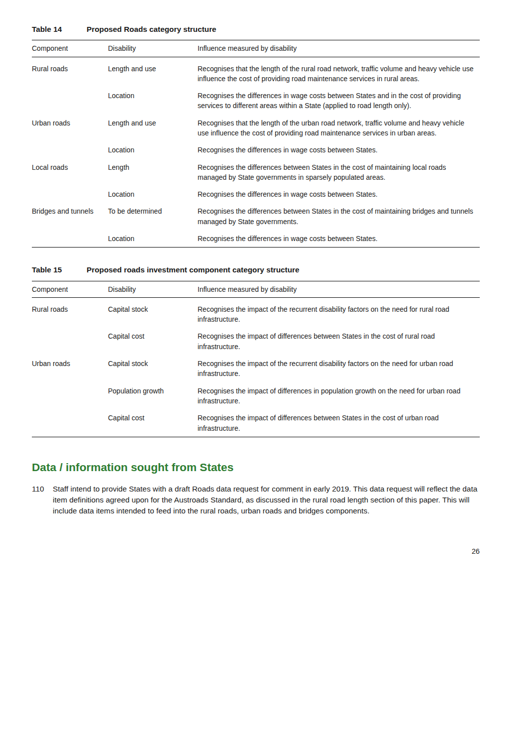Table 14 Proposed Roads category structure
| Component | Disability | Influence measured by disability |
| --- | --- | --- |
| Rural roads | Length and use | Recognises that the length of the rural road network, traffic volume and heavy vehicle use influence the cost of providing road maintenance services in rural areas. |
| | Location | Recognises the differences in wage costs between States and in the cost of providing services to different areas within a State (applied to road length only). |
| Urban roads | Length and use | Recognises that the length of the urban road network, traffic volume and heavy vehicle use influence the cost of providing road maintenance services in urban areas. |
| | Location | Recognises the differences in wage costs between States. |
| Local roads | Length | Recognises the differences between States in the cost of maintaining local roads managed by State governments in sparsely populated areas. |
| | Location | Recognises the differences in wage costs between States. |
| Bridges and tunnels | To be determined | Recognises the differences between States in the cost of maintaining bridges and tunnels managed by State governments. |
| | Location | Recognises the differences in wage costs between States. |
Table 15 Proposed roads investment component category structure
| Component | Disability | Influence measured by disability |
| --- | --- | --- |
| Rural roads | Capital stock | Recognises the impact of the recurrent disability factors on the need for rural road infrastructure. |
| | Capital cost | Recognises the impact of differences between States in the cost of rural road infrastructure. |
| Urban roads | Capital stock | Recognises the impact of the recurrent disability factors on the need for urban road infrastructure. |
| | Population growth | Recognises the impact of differences in population growth on the need for urban road infrastructure. |
| | Capital cost | Recognises the impact of differences between States in the cost of urban road infrastructure. |
Data / information sought from States
110
Staff intend to provide States with a draft Roads data request for comment in early 2019. This data request will reflect the data item definitions agreed upon for the Austroads Standard, as discussed in the rural road length section of this paper. This will include data items intended to feed into the rural roads, urban roads and bridges components.
26